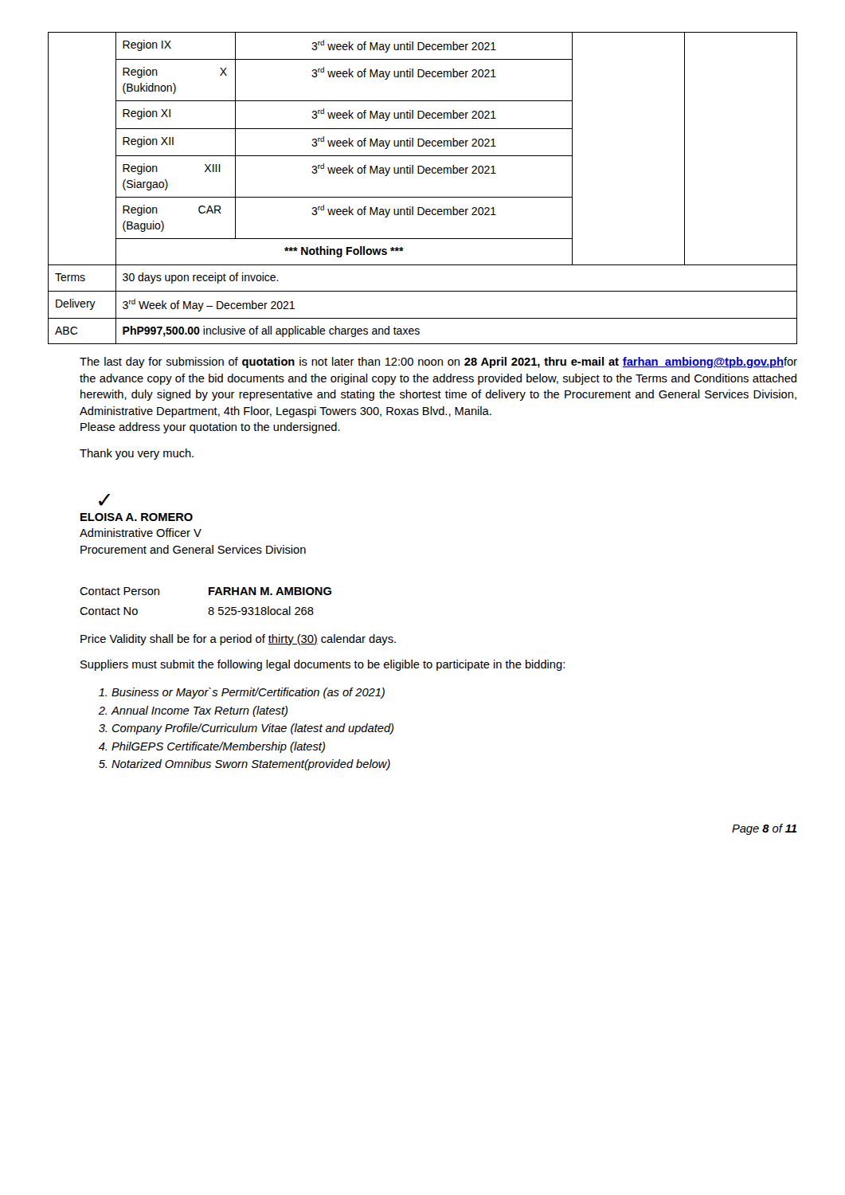| | Region IX | 3 rd week of May until December 2021 | | |
| Region X (Bukidnon) | 3 rd week of May until December 2021 |
| Region XI | 3 rd week of May until December 2021 |
| Region XII | 3 rd week of May until December 2021 |
| Region XIII (Siargao) | 3 rd week of May until December 2021 |
| Region CAR (Baguio) | 3 rd week of May until December 2021 |
| *** Nothing Follows *** |
| Terms | 30 days upon receipt of invoice. |
| Delivery | 3 rd Week of May – December 2021 |
| ABC | PhP997,500.00 inclusive of all applicable charges and taxes |
The last day for submission of quotation is not later than 12:00 noon on 28 April 2021, thru e-mail at farhan_ambiong@tpb.gov.phfor the advance copy of the bid documents and the original copy to the address provided below, subject to the Terms and Conditions attached herewith, duly signed by your representative and stating the shortest time of delivery to the Procurement and General Services Division, Administrative Department, 4th Floor, Legaspi Towers 300, Roxas Blvd., Manila.
Please address your quotation to the undersigned.
Thank you very much.
✓
ELOISA A. ROMERO
Administrative Officer V
Procurement and General Services Division
| Contact Person | FARHAN M. AMBIONG |
| Contact No | 8 525-9318local 268 |
Price Validity shall be for a period of thirty (30) calendar days.
Suppliers must submit the following legal documents to be eligible to participate in the bidding:
Business or Mayor`s Permit/Certification (as of 2021)
Annual Income Tax Return (latest)
Company Profile/Curriculum Vitae (latest and updated)
PhilGEPS Certificate/Membership (latest)
Notarized Omnibus Sworn Statement(provided below)
Page 8 of 11